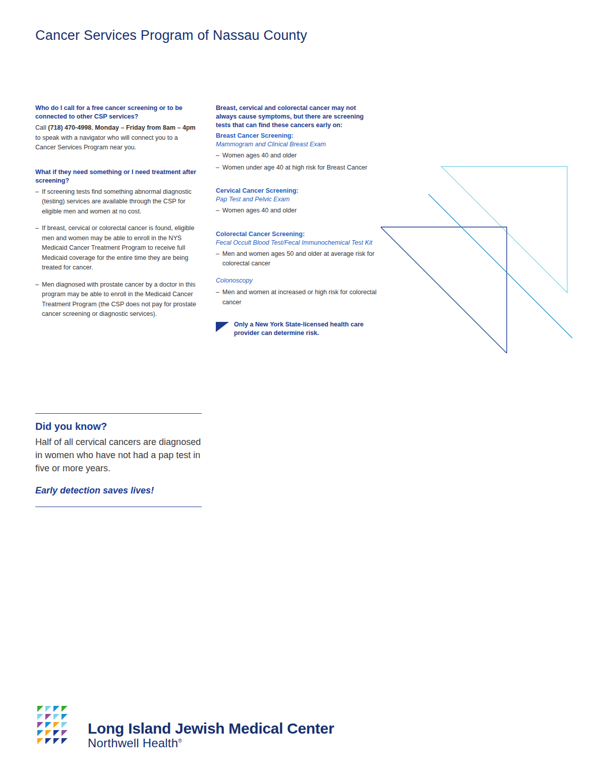Cancer Services Program of Nassau County
Who do I call for a free cancer screening or to be connected to other CSP services?
Call (718) 470-4998, Monday – Friday from 8am – 4pm to speak with a navigator who will connect you to a Cancer Services Program near you.
What if they need something or I need treatment after screening?
If screening tests find something abnormal diagnostic (testing) services are available through the CSP for eligible men and women at no cost.
If breast, cervical or colorectal cancer is found, eligible men and women may be able to enroll in the NYS Medicaid Cancer Treatment Program to receive full Medicaid coverage for the entire time they are being treated for cancer.
Men diagnosed with prostate cancer by a doctor in this program may be able to enroll in the Medicaid Cancer Treatment Program (the CSP does not pay for prostate cancer screening or diagnostic services).
Breast, cervical and colorectal cancer may not always cause symptoms, but there are screening tests that can find these cancers early on:
Breast Cancer Screening:Mammogram and Clinical Breast Exam
Women ages 40 and older
Women under age 40 at high risk for Breast Cancer
Cervical Cancer Screening:Pap Test and Pelvic Exam
Women ages 40 and older
Colorectal Cancer Screening:Fecal Occult Blood Test/Fecal Immunochemical Test Kit
Men and women ages 50 and older at average risk for colorectal cancer
Colonoscopy
Men and women at increased or high risk for colorectal cancer
Only a New York State-licensed health care provider can determine risk.
Did you know?
Half of all cervical cancers are diagnosed in women who have not had a pap test in five or more years.
Early detection saves lives!
Long Island Jewish Medical Center Northwell Health®